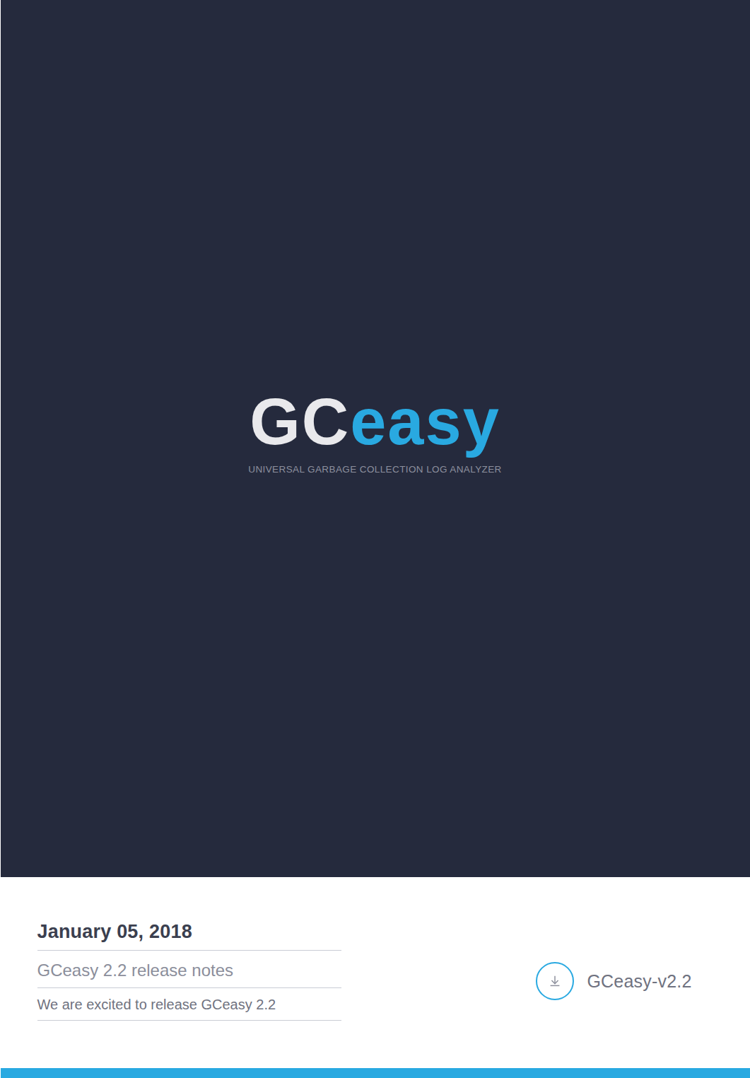GC easy
UNIVERSAL GARBAGE COLLECTION LOG ANALYZER
January 05, 2018
GCeasy 2.2 release notes
We are excited to release GCeasy 2.2
GCeasy-v2.2